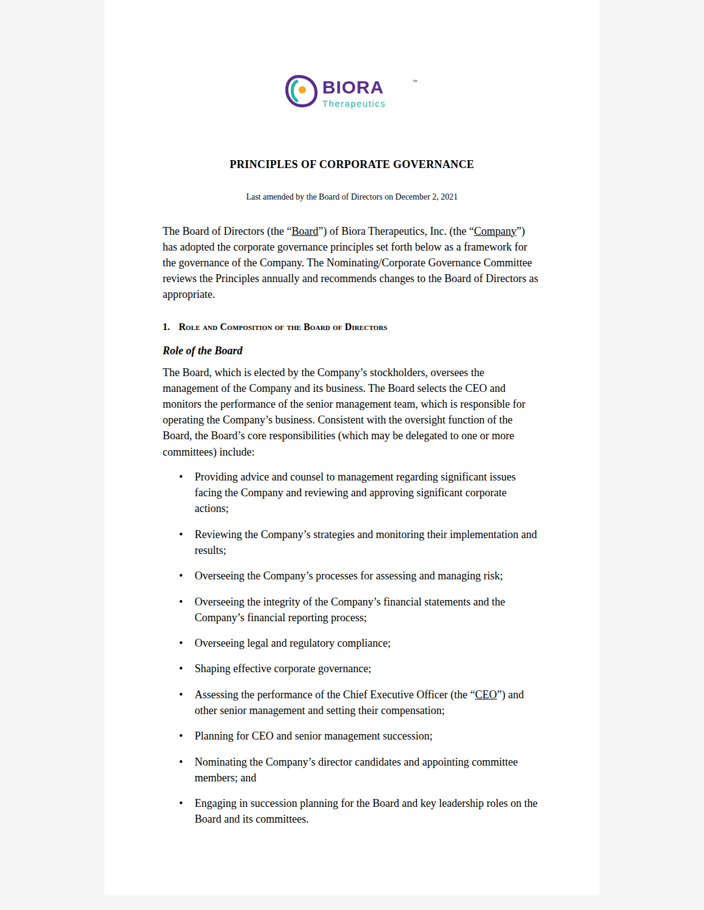BIORA Therapeutics ™
PRINCIPLES OF CORPORATE GOVERNANCE
Last amended by the Board of Directors on December 2, 2021
The Board of Directors (the “Board”) of Biora Therapeutics, Inc. (the “Company”) has adopted the corporate governance principles set forth below as a framework for the governance of the Company. The Nominating/Corporate Governance Committee reviews the Principles annually and recommends changes to the Board of Directors as appropriate.
1. Role and Composition of the Board of Directors
Role of the Board
The Board, which is elected by the Company’s stockholders, oversees the management of the Company and its business. The Board selects the CEO and monitors the performance of the senior management team, which is responsible for operating the Company’s business. Consistent with the oversight function of the Board, the Board’s core responsibilities (which may be delegated to one or more committees) include:
Providing advice and counsel to management regarding significant issues facing the Company and reviewing and approving significant corporate actions;
Reviewing the Company’s strategies and monitoring their implementation and results;
Overseeing the Company’s processes for assessing and managing risk;
Overseeing the integrity of the Company’s financial statements and the Company’s financial reporting process;
Overseeing legal and regulatory compliance;
Shaping effective corporate governance;
Assessing the performance of the Chief Executive Officer (the “CEO”) and other senior management and setting their compensation;
Planning for CEO and senior management succession;
Nominating the Company’s director candidates and appointing committee members; and
Engaging in succession planning for the Board and key leadership roles on the Board and its committees.